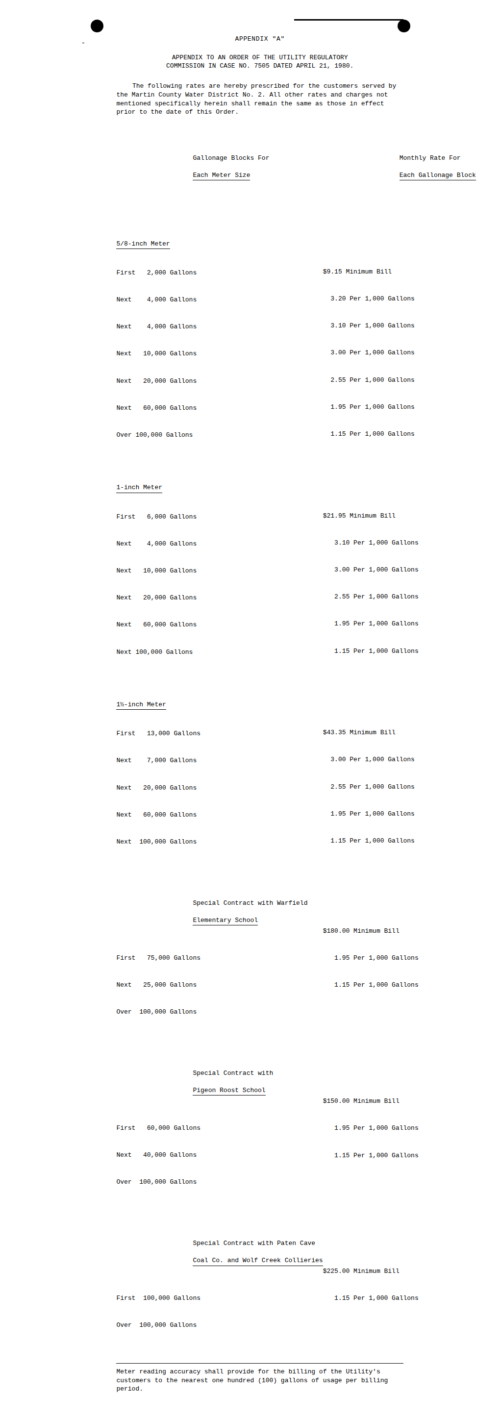-
APPENDIX "A"
APPENDIX TO AN ORDER OF THE UTILITY REGULATORY
COMMISSION IN CASE NO. 7505 DATED APRIL 21, 1980.
The following rates are hereby prescribed for the customers served by the Martin County Water District No. 2. All other rates and charges not mentioned specifically herein shall remain the same as those in effect prior to the date of this Order.
| Gallonage Blocks For Each Meter Size | Monthly Rate For Each Gallonage Block |
| 5/8-inch Meter First 2,000 Gallons Next 4,000 Gallons Next 4,000 Gallons Next 10,000 Gallons Next 20,000 Gallons Next 60,000 Gallons Over 100,000 Gallons | $9.15 Minimum Bill 3.20 Per 1,000 Gallons 3.10 Per 1,000 Gallons 3.00 Per 1,000 Gallons 2.55 Per 1,000 Gallons 1.95 Per 1,000 Gallons 1.15 Per 1,000 Gallons |
| 1-inch Meter First 6,000 Gallons Next 4,000 Gallons Next 10,000 Gallons Next 20,000 Gallons Next 60,000 Gallons Next 100,000 Gallons | $21.95 Minimum Bill 3.10 Per 1,000 Gallons 3.00 Per 1,000 Gallons 2.55 Per 1,000 Gallons 1.95 Per 1,000 Gallons 1.15 Per 1,000 Gallons |
| 1½-inch Meter First 13,000 Gallons Next 7,000 Gallons Next 20,000 Gallons Next 60,000 Gallons Next 100,000 Gallons | $43.35 Minimum Bill 3.00 Per 1,000 Gallons 2.55 Per 1,000 Gallons 1.95 Per 1,000 Gallons 1.15 Per 1,000 Gallons |
| Special Contract with Warfield Elementary School First 75,000 Gallons Next 25,000 Gallons Over 100,000 Gallons | $180.00 Minimum Bill 1.95 Per 1,000 Gallons 1.15 Per 1,000 Gallons |
| Special Contract with Pigeon Roost School First 60,000 Gallons Next 40,000 Gallons Over 100,000 Gallons | $150.00 Minimum Bill 1.95 Per 1,000 Gallons 1.15 Per 1,000 Gallons |
| Special Contract with Paten Cave Coal Co. and Wolf Creek Collieries First 100,000 Gallons Over 100,000 Gallons | $225.00 Minimum Bill 1.15 Per 1,000 Gallons |
Meter reading accuracy shall provide for the billing of the Utility's customers to the nearest one hundred (100) gallons of usage per billing period.